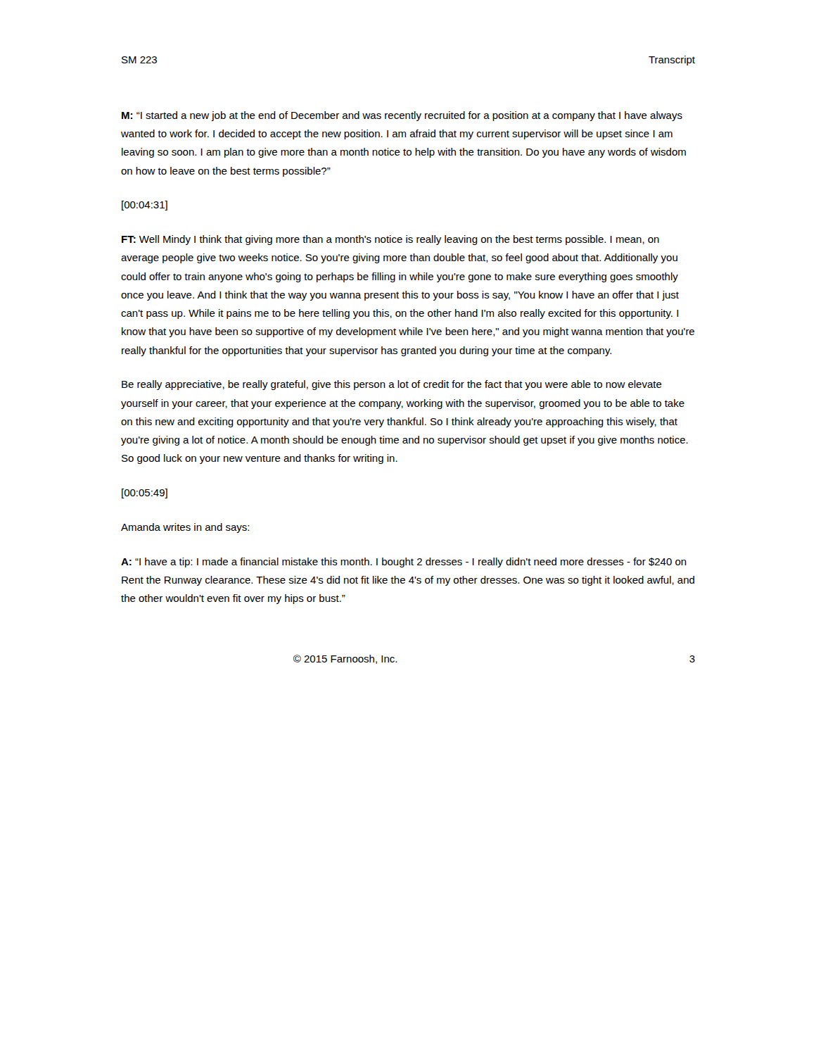SM 223 Transcript
M: “I started a new job at the end of December and was recently recruited for a position at a company that I have always wanted to work for. I decided to accept the new position. I am afraid that my current supervisor will be upset since I am leaving so soon. I am plan to give more than a month notice to help with the transition. Do you have any words of wisdom on how to leave on the best terms possible?”
[00:04:31]
FT: Well Mindy I think that giving more than a month's notice is really leaving on the best terms possible. I mean, on average people give two weeks notice. So you're giving more than double that, so feel good about that. Additionally you could offer to train anyone who's going to perhaps be filling in while you're gone to make sure everything goes smoothly once you leave. And I think that the way you wanna present this to your boss is say, "You know I have an offer that I just can't pass up. While it pains me to be here telling you this, on the other hand I'm also really excited for this opportunity. I know that you have been so supportive of my development while I've been here," and you might wanna mention that you're really thankful for the opportunities that your supervisor has granted you during your time at the company.
Be really appreciative, be really grateful, give this person a lot of credit for the fact that you were able to now elevate yourself in your career, that your experience at the company, working with the supervisor, groomed you to be able to take on this new and exciting opportunity and that you're very thankful. So I think already you're approaching this wisely, that you're giving a lot of notice. A month should be enough time and no supervisor should get upset if you give months notice. So good luck on your new venture and thanks for writing in.
[00:05:49]
Amanda writes in and says:
A: “I have a tip: I made a financial mistake this month. I bought 2 dresses - I really didn't need more dresses - for $240 on Rent the Runway clearance. These size 4's did not fit like the 4's of my other dresses. One was so tight it looked awful, and the other wouldn't even fit over my hips or bust.”
© 2015 Farnoosh, Inc. 3